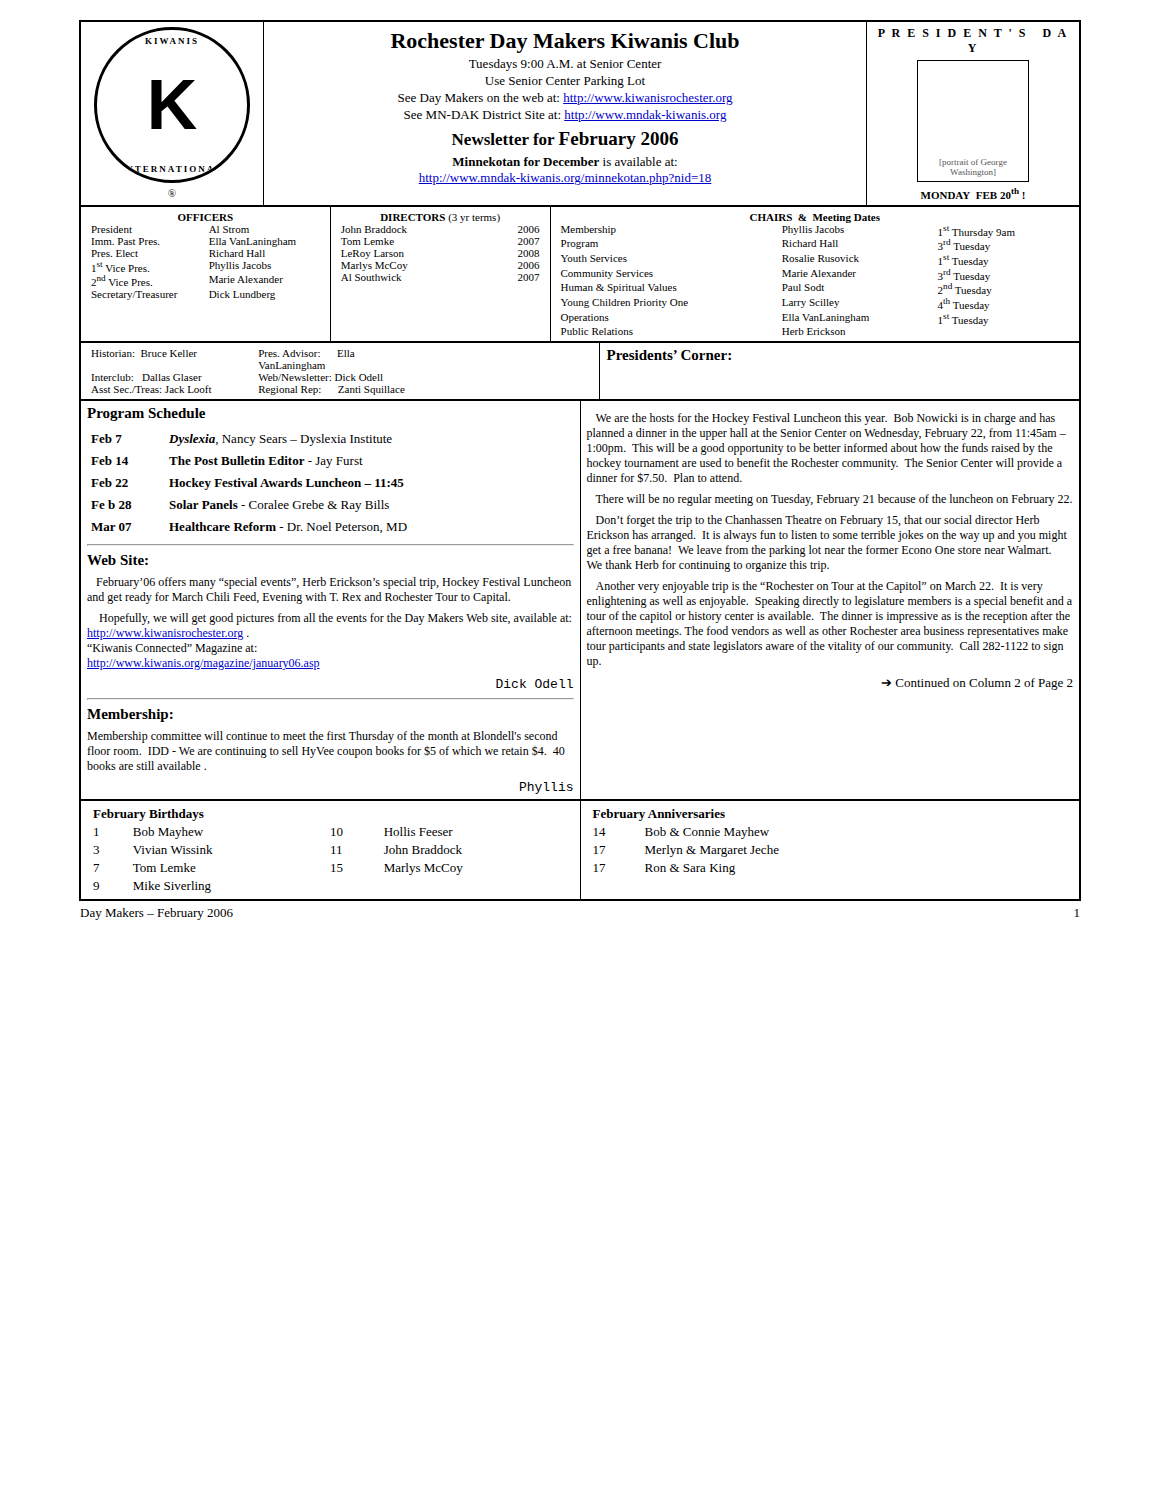| KIWANIS K INTERNATIONAL ® | Rochester Day Makers Kiwanis Club Tuesdays 9:00 A.M. at Senior Center Use Senior Center Parking Lot See Day Makers on the web at: http://www.kiwanisrochester.org See MN-DAK District Site at: http://www.mndak-kiwanis.org Newsletter for February 2006 Minnekotan for December is available at: http://www.mndak-kiwanis.org/minnekotan.php?nid=18 | P R E S I D E N T ' S D A Y [portrait of George Washington] MONDAY FEB 20 th ! |
| / OFFICERS / / President / Al Strom / / Imm. Past Pres. / Ella VanLaningham / / Pres. Elect / Richard Hall / / 1 st Vice Pres. / Phyllis Jacobs / / 2 nd Vice Pres. / Marie Alexander / / Secretary/Treasurer / Dick Lundberg / | / DIRECTORS (3 yr terms) / / John Braddock / 2006 / / Tom Lemke / 2007 / / LeRoy Larson / 2008 / / Marlys McCoy / 2006 / / Al Southwick / 2007 / | / CHAIRS & Meeting Dates / / Membership / Phyllis Jacobs / 1 st Thursday 9am / / Program / Richard Hall / 3 rd Tuesday / / Youth Services / Rosalie Rusovick / 1 st Tuesday / / Community Services / Marie Alexander / 3 rd Tuesday / / Human & Spiritual Values / Paul Sodt / 2 nd Tuesday / / Young Children Priority One / Larry Scilley / 4 th Tuesday / / Operations / Ella VanLaningham / 1 st Tuesday / / Public Relations / Herb Erickson / |
| / Historian: Bruce Keller / Pres. Advisor: Ella VanLaningham / / / Interclub: Dallas Glaser / Web/Newsletter: Dick Odell / / / Asst Sec./Treas: Jack Looft / Regional Rep: Zanti Squillace / / | Presidents’ Corner: |
| Program Schedule / Feb 7 / Dyslexia , Nancy Sears – Dyslexia Institute / / Feb 14 / The Post Bulletin Editor - Jay Furst / / Feb 22 / Hockey Festival Awards Luncheon – 11:45 / / Fe b 28 / Solar Panels - Coralee Grebe & Ray Bills / / Mar 07 / Healthcare Reform - Dr. Noel Peterson, MD / Web Site: February’06 offers many “special events”, Herb Erickson’s special trip, Hockey Festival Luncheon and get ready for March Chili Feed, Evening with T. Rex and Rochester Tour to Capital. Hopefully, we will get good pictures from all the events for the Day Makers Web site, available at: http://www.kiwanisrochester.org . “Kiwanis Connected” Magazine at: http://www.kiwanis.org/magazine/january06.asp Dick Odell Membership: Membership committee will continue to meet the first Thursday of the month at Blondell's second floor room. IDD - We are continuing to sell HyVee coupon books for $5 of which we retain $4. 40 books are still available . Phyllis | We are the hosts for the Hockey Festival Luncheon this year. Bob Nowicki is in charge and has planned a dinner in the upper hall at the Senior Center on Wednesday, February 22, from 11:45am – 1:00pm. This will be a good opportunity to be better informed about how the funds raised by the hockey tournament are used to benefit the Rochester community. The Senior Center will provide a dinner for $7.50. Plan to attend. There will be no regular meeting on Tuesday, February 21 because of the luncheon on February 22. Don’t forget the trip to the Chanhassen Theatre on February 15, that our social director Herb Erickson has arranged. It is always fun to listen to some terrible jokes on the way up and you might get a free banana! We leave from the parking lot near the former Econo One store near Walmart. We thank Herb for continuing to organize this trip. Another very enjoyable trip is the “Rochester on Tour at the Capitol” on March 22. It is very enlightening as well as enjoyable. Speaking directly to legislature members is a special benefit and a tour of the capitol or history center is available. The dinner is impressive as is the reception after the afternoon meetings. The food vendors as well as other Rochester area business representatives make tour participants and state legislators aware of the vitality of our community. Call 282-1122 to sign up. ➔ Continued on Column 2 of Page 2 |
| / February Birthdays / / 1 / Bob Mayhew / 10 / Hollis Feeser / / 3 / Vivian Wissink / 11 / John Braddock / / 7 / Tom Lemke / 15 / Marlys McCoy / / 9 / Mike Siverling / / / | / February Anniversaries / / 14 / Bob & Connie Mayhew / / 17 / Merlyn & Margaret Jeche / / 17 / Ron & Sara King / |
Day Makers – February 2006
1